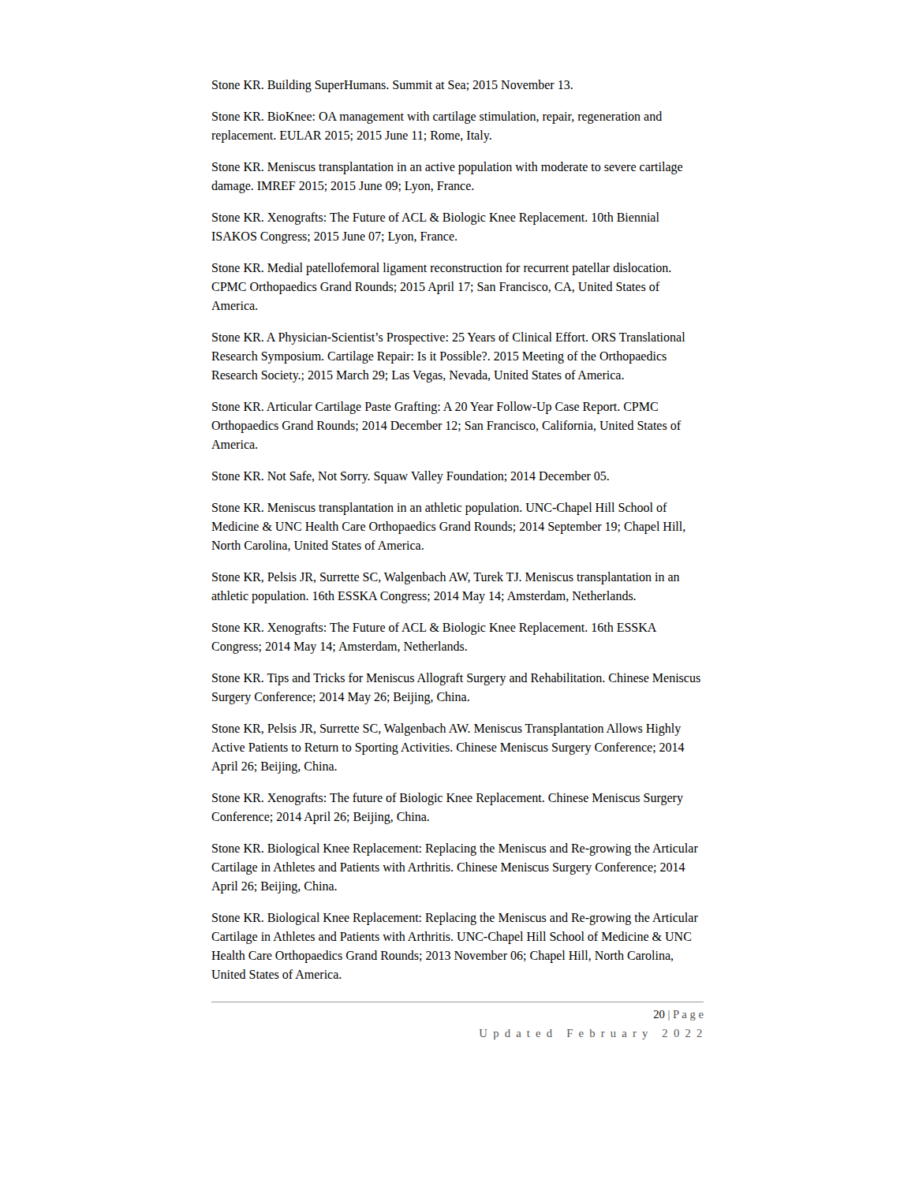Stone KR. Building SuperHumans. Summit at Sea; 2015 November 13.
Stone KR. BioKnee: OA management with cartilage stimulation, repair, regeneration and replacement. EULAR 2015; 2015 June 11; Rome, Italy.
Stone KR. Meniscus transplantation in an active population with moderate to severe cartilage damage. IMREF 2015; 2015 June 09; Lyon, France.
Stone KR. Xenografts: The Future of ACL & Biologic Knee Replacement. 10th Biennial ISAKOS Congress; 2015 June 07; Lyon, France.
Stone KR. Medial patellofemoral ligament reconstruction for recurrent patellar dislocation. CPMC Orthopaedics Grand Rounds; 2015 April 17; San Francisco, CA, United States of America.
Stone KR. A Physician-Scientist’s Prospective: 25 Years of Clinical Effort. ORS Translational Research Symposium. Cartilage Repair: Is it Possible?. 2015 Meeting of the Orthopaedics Research Society.; 2015 March 29; Las Vegas, Nevada, United States of America.
Stone KR. Articular Cartilage Paste Grafting: A 20 Year Follow-Up Case Report. CPMC Orthopaedics Grand Rounds; 2014 December 12; San Francisco, California, United States of America.
Stone KR. Not Safe, Not Sorry. Squaw Valley Foundation; 2014 December 05.
Stone KR. Meniscus transplantation in an athletic population. UNC-Chapel Hill School of Medicine & UNC Health Care Orthopaedics Grand Rounds; 2014 September 19; Chapel Hill, North Carolina, United States of America.
Stone KR, Pelsis JR, Surrette SC, Walgenbach AW, Turek TJ. Meniscus transplantation in an athletic population. 16th ESSKA Congress; 2014 May 14; Amsterdam, Netherlands.
Stone KR. Xenografts: The Future of ACL & Biologic Knee Replacement. 16th ESSKA Congress; 2014 May 14; Amsterdam, Netherlands.
Stone KR. Tips and Tricks for Meniscus Allograft Surgery and Rehabilitation. Chinese Meniscus Surgery Conference; 2014 May 26; Beijing, China.
Stone KR, Pelsis JR, Surrette SC, Walgenbach AW. Meniscus Transplantation Allows Highly Active Patients to Return to Sporting Activities. Chinese Meniscus Surgery Conference; 2014 April 26; Beijing, China.
Stone KR. Xenografts: The future of Biologic Knee Replacement. Chinese Meniscus Surgery Conference; 2014 April 26; Beijing, China.
Stone KR. Biological Knee Replacement: Replacing the Meniscus and Re-growing the Articular Cartilage in Athletes and Patients with Arthritis. Chinese Meniscus Surgery Conference; 2014 April 26; Beijing, China.
Stone KR. Biological Knee Replacement: Replacing the Meniscus and Re-growing the Articular Cartilage in Athletes and Patients with Arthritis. UNC-Chapel Hill School of Medicine & UNC Health Care Orthopaedics Grand Rounds; 2013 November 06; Chapel Hill, North Carolina, United States of America.
20 | P a g e U p d a t e d F e b r u a r y 2 0 2 2